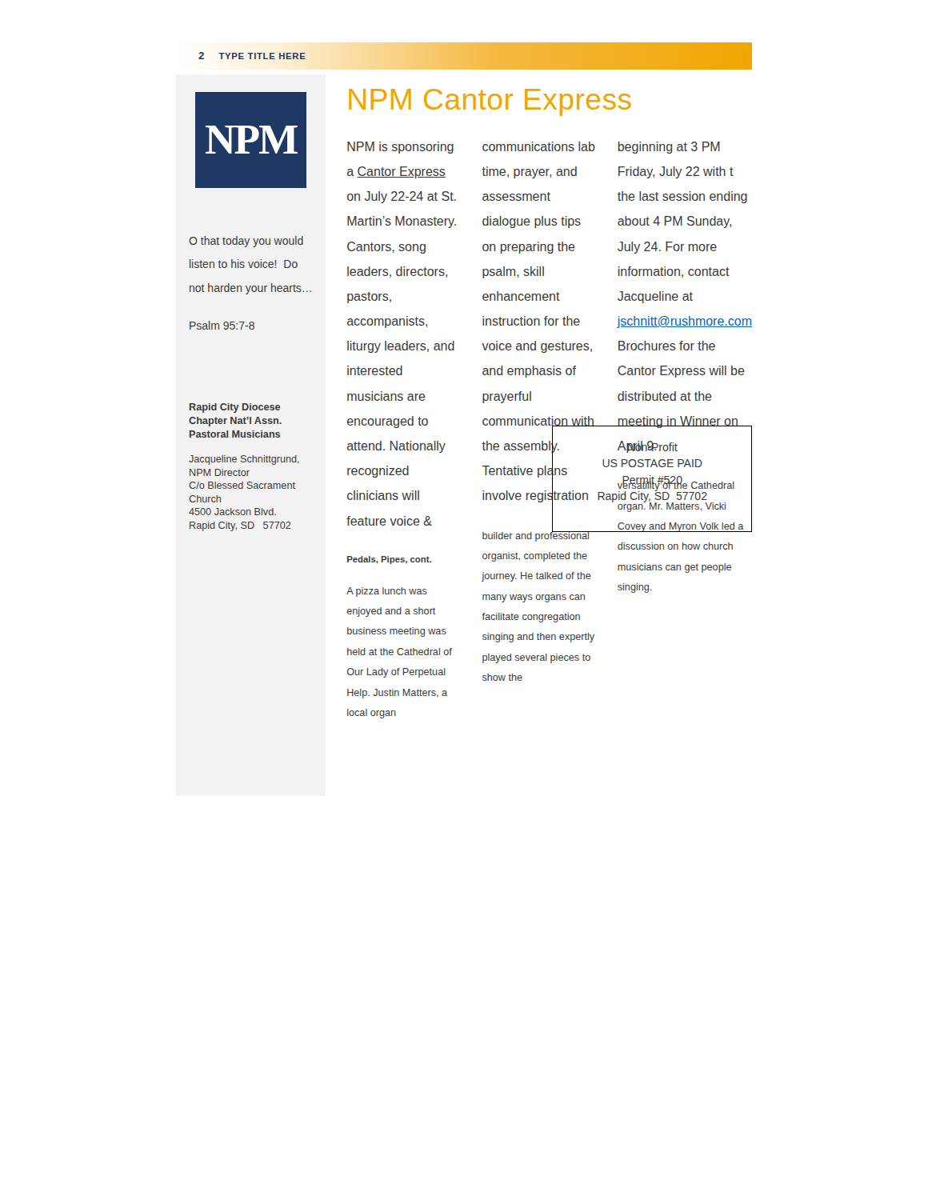2 Type title here
NPM
O that today you would listen to his voice! Do not harden your hearts… Psalm 95:7-8
Rapid City Diocese
Chapter Nat’l Assn.
Pastoral Musicians
Jacqueline Schnittgrund,
NPM Director
C/o Blessed Sacrament Church
4500 Jackson Blvd.
Rapid City, SD 57702
NPM Cantor Express
NPM is sponsoring a Cantor Express on July 22-24 at St. Martin’s Monastery. Cantors, song leaders, directors, pastors, accompanists, liturgy leaders, and interested musicians are encouraged to attend. Nationally recognized clinicians will feature voice &
Pedals, Pipes, cont.
A pizza lunch was enjoyed and a short business meeting was held at the Cathedral of Our Lady of Perpetual Help. Justin Matters, a local organ
communications lab time, prayer, and assessment dialogue plus tips on preparing the psalm, skill enhancement instruction for the voice and gestures, and emphasis of prayerful communication with the assembly. Tentative plans involve registration
builder and professional organist, completed the journey. He talked of the many ways organs can facilitate congregation singing and then expertly played several pieces to show the
beginning at 3 PM Friday, July 22 with t the last session ending about 4 PM Sunday, July 24. For more information, contact Jacqueline at jschnitt@rushmore.com Brochures for the Cantor Express will be distributed at the meeting in Winner on April 9.
versatility of the Cathedral organ. Mr. Matters, Vicki Covey and Myron Volk led a discussion on how church musicians can get people singing.
Non-Profit
US POSTAGE PAID
Permit #520
Rapid City, SD 57702